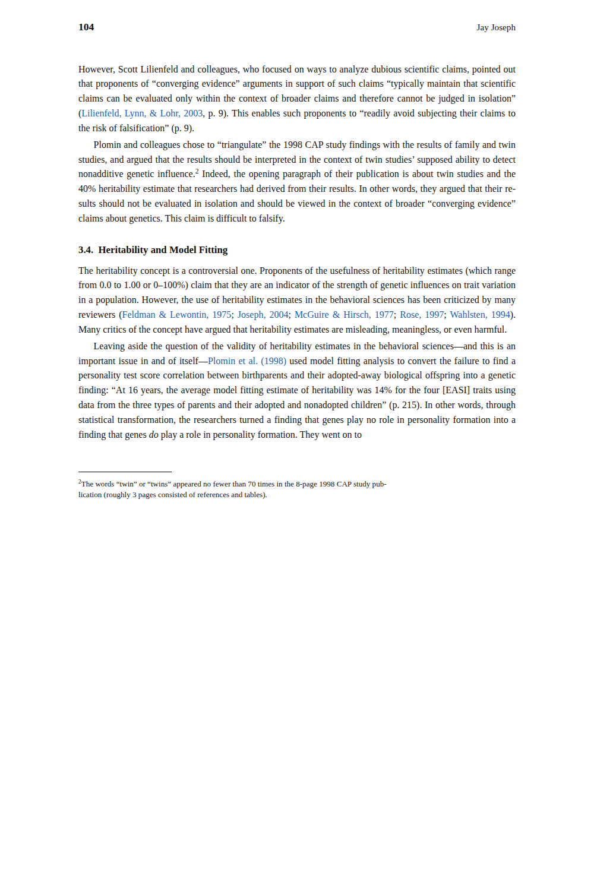104 Jay Joseph
However, Scott Lilienfeld and colleagues, who focused on ways to analyze dubious scientific claims, pointed out that proponents of “converging evidence” arguments in support of such claims “typically maintain that scientific claims can be evaluated only within the context of broader claims and therefore cannot be judged in isolation” (Lilienfeld, Lynn, & Lohr, 2003, p. 9). This enables such proponents to “readily avoid subjecting their claims to the risk of falsification” (p. 9).
Plomin and colleagues chose to “triangulate” the 1998 CAP study findings with the results of family and twin studies, and argued that the results should be interpreted in the context of twin studies’ supposed ability to detect nonadditive genetic influence.2 Indeed, the opening paragraph of their publication is about twin studies and the 40% heritability estimate that researchers had derived from their results. In other words, they argued that their results should not be evaluated in isolation and should be viewed in the context of broader “converging evidence” claims about genetics. This claim is difficult to falsify.
3.4. Heritability and Model Fitting
The heritability concept is a controversial one. Proponents of the usefulness of heritability estimates (which range from 0.0 to 1.00 or 0–100%) claim that they are an indicator of the strength of genetic influences on trait variation in a population. However, the use of heritability estimates in the behavioral sciences has been criticized by many reviewers (Feldman & Lewontin, 1975; Joseph, 2004; McGuire & Hirsch, 1977; Rose, 1997; Wahlsten, 1994). Many critics of the concept have argued that heritability estimates are misleading, meaningless, or even harmful.
Leaving aside the question of the validity of heritability estimates in the behavioral sciences—and this is an important issue in and of itself—Plomin et al. (1998) used model fitting analysis to convert the failure to find a personality test score correlation between birthparents and their adopted-away biological offspring into a genetic finding: “At 16 years, the average model fitting estimate of heritability was 14% for the four [EASI] traits using data from the three types of parents and their adopted and nonadopted children” (p. 215). In other words, through statistical transformation, the researchers turned a finding that genes play no role in personality formation into a finding that genes do play a role in personality formation. They went on to
2The words “twin” or “twins” appeared no fewer than 70 times in the 8-page 1998 CAP study publication (roughly 3 pages consisted of references and tables).